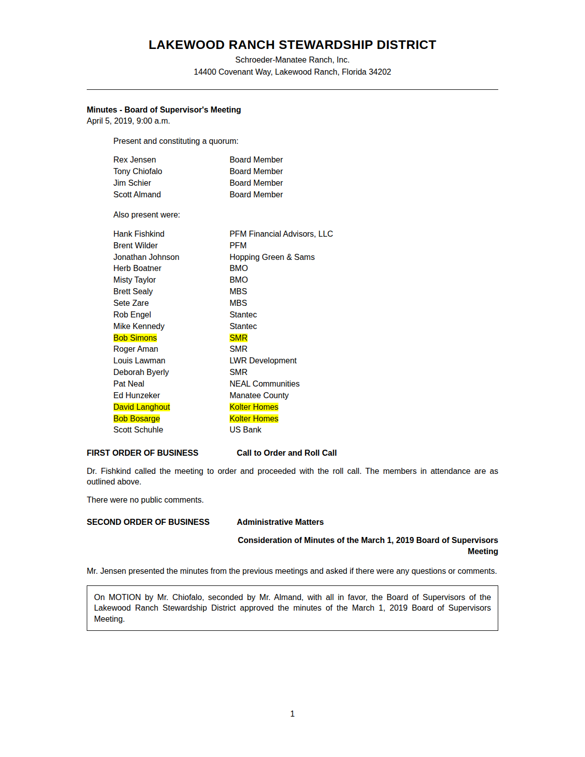LAKEWOOD RANCH STEWARDSHIP DISTRICT
Schroeder-Manatee Ranch, Inc.
14400 Covenant Way, Lakewood Ranch, Florida 34202
Minutes - Board of Supervisor's Meeting
April 5, 2019, 9:00 a.m.
Present and constituting a quorum:
| Rex Jensen | Board Member |
| Tony Chiofalo | Board Member |
| Jim Schier | Board Member |
| Scott Almand | Board Member |
Also present were:
| Hank Fishkind | PFM Financial Advisors, LLC |
| Brent Wilder | PFM |
| Jonathan Johnson | Hopping Green & Sams |
| Herb Boatner | BMO |
| Misty Taylor | BMO |
| Brett Sealy | MBS |
| Sete Zare | MBS |
| Rob Engel | Stantec |
| Mike Kennedy | Stantec |
| Bob Simons | SMR |
| Roger Aman | SMR |
| Louis Lawman | LWR Development |
| Deborah Byerly | SMR |
| Pat Neal | NEAL Communities |
| Ed Hunzeker | Manatee County |
| David Langhout | Kolter Homes |
| Bob Bosarge | Kolter Homes |
| Scott Schuhle | US Bank |
FIRST ORDER OF BUSINESS
Call to Order and Roll Call
Dr. Fishkind called the meeting to order and proceeded with the roll call. The members in attendance are as outlined above.
There were no public comments.
SECOND ORDER OF BUSINESS
Administrative Matters
Consideration of Minutes of the March 1, 2019 Board of Supervisors Meeting
Mr. Jensen presented the minutes from the previous meetings and asked if there were any questions or comments.
On MOTION by Mr. Chiofalo, seconded by Mr. Almand, with all in favor, the Board of Supervisors of the Lakewood Ranch Stewardship District approved the minutes of the March 1, 2019 Board of Supervisors Meeting.
1